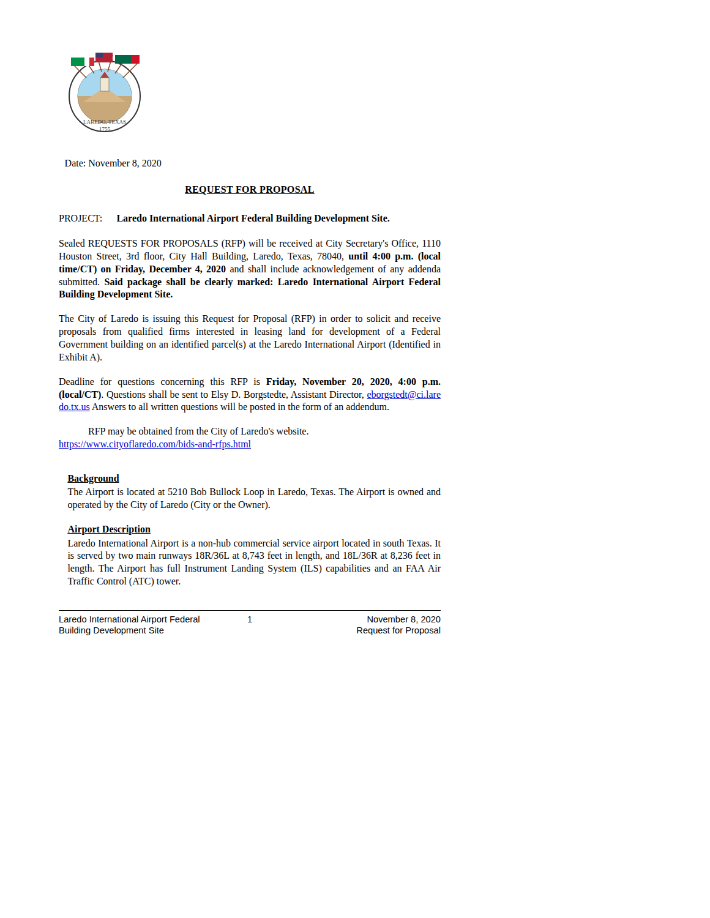Date: November 8, 2020
REQUEST FOR PROPOSAL
PROJECT: Laredo International Airport Federal Building Development Site.
Sealed REQUESTS FOR PROPOSALS (RFP) will be received at City Secretary's Office, 1110 Houston Street, 3rd floor, City Hall Building, Laredo, Texas, 78040, until 4:00 p.m. (local time/CT) on Friday, December 4, 2020 and shall include acknowledgement of any addenda submitted. Said package shall be clearly marked: Laredo International Airport Federal Building Development Site.
The City of Laredo is issuing this Request for Proposal (RFP) in order to solicit and receive proposals from qualified firms interested in leasing land for development of a Federal Government building on an identified parcel(s) at the Laredo International Airport (Identified in Exhibit A).
Deadline for questions concerning this RFP is Friday, November 20, 2020, 4:00 p.m. (local/CT). Questions shall be sent to Elsy D. Borgstedte, Assistant Director, eborgstedt@ci.laredo.tx.us Answers to all written questions will be posted in the form of an addendum.
RFP may be obtained from the City of Laredo's website.
https://www.cityoflaredo.com/bids-and-rfps.html
Background
The Airport is located at 5210 Bob Bullock Loop in Laredo, Texas. The Airport is owned and operated by the City of Laredo (City or the Owner).
Airport Description
Laredo International Airport is a non-hub commercial service airport located in south Texas. It is served by two main runways 18R/36L at 8,743 feet in length, and 18L/36R at 8,236 feet in length. The Airport has full Instrument Landing System (ILS) capabilities and an FAA Air Traffic Control (ATC) tower.
Laredo International Airport Federal
Building Development Site
1
November 8, 2020
Request for Proposal